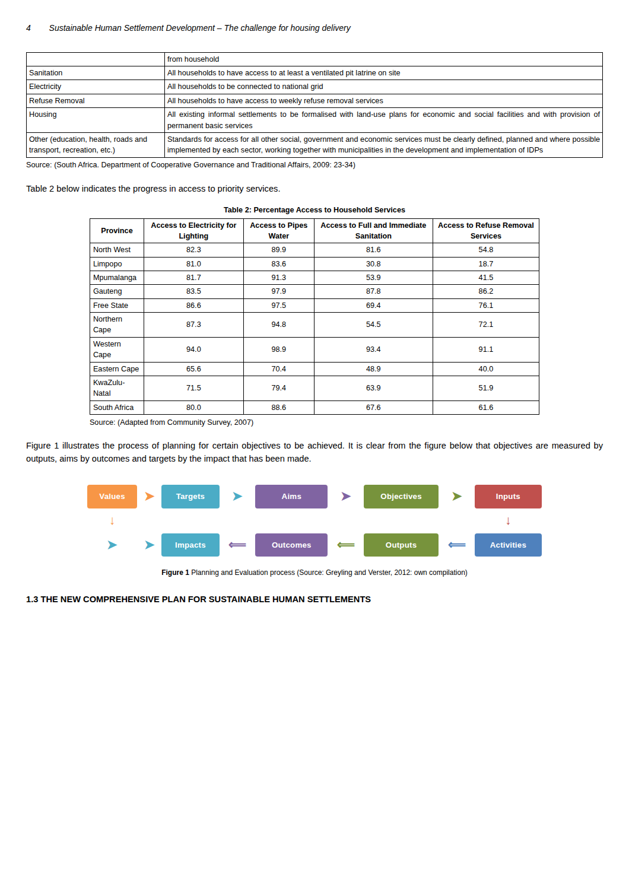4 Sustainable Human Settlement Development – The challenge for housing delivery
| | from household |
| Sanitation | All households to have access to at least a ventilated pit latrine on site |
| Electricity | All households to be connected to national grid |
| Refuse Removal | All households to have access to weekly refuse removal services |
| Housing | All existing informal settlements to be formalised with land-use plans for economic and social facilities and with provision of permanent basic services |
| Other (education, health, roads and transport, recreation, etc.) | Standards for access for all other social, government and economic services must be clearly defined, planned and where possible implemented by each sector, working together with municipalities in the development and implementation of IDPs |
Source: (South Africa. Department of Cooperative Governance and Traditional Affairs, 2009: 23-34)
Table 2 below indicates the progress in access to priority services.
Table 2: Percentage Access to Household Services
| Province | Access to Electricity for Lighting | Access to Pipes Water | Access to Full and Immediate Sanitation | Access to Refuse Removal Services |
| --- | --- | --- | --- | --- |
| North West | 82.3 | 89.9 | 81.6 | 54.8 |
| Limpopo | 81.0 | 83.6 | 30.8 | 18.7 |
| Mpumalanga | 81.7 | 91.3 | 53.9 | 41.5 |
| Gauteng | 83.5 | 97.9 | 87.8 | 86.2 |
| Free State | 86.6 | 97.5 | 69.4 | 76.1 |
| Northern Cape | 87.3 | 94.8 | 54.5 | 72.1 |
| Western Cape | 94.0 | 98.9 | 93.4 | 91.1 |
| Eastern Cape | 65.6 | 70.4 | 48.9 | 40.0 |
| KwaZulu-Natal | 71.5 | 79.4 | 63.9 | 51.9 |
| South Africa | 80.0 | 88.6 | 67.6 | 61.6 |
Source: (Adapted from Community Survey, 2007)
Figure 1 illustrates the process of planning for certain objectives to be achieved. It is clear from the figure below that objectives are measured by outputs, aims by outcomes and targets by the impact that has been made.
| Values | ➤ | Targets | ➤ | Aims | ➤ | Objectives | ➤ | Inputs |
| ↓ | | | | | | | | ↓ |
| ➤ | ➤ | Impacts | ⟸ | Outcomes | ⟸ | Outputs | ⟸ | Activities |
Figure 1 Planning and Evaluation process (Source: Greyling and Verster, 2012: own compilation)
1.3 The new comprehensive plan for sustainable human settlements